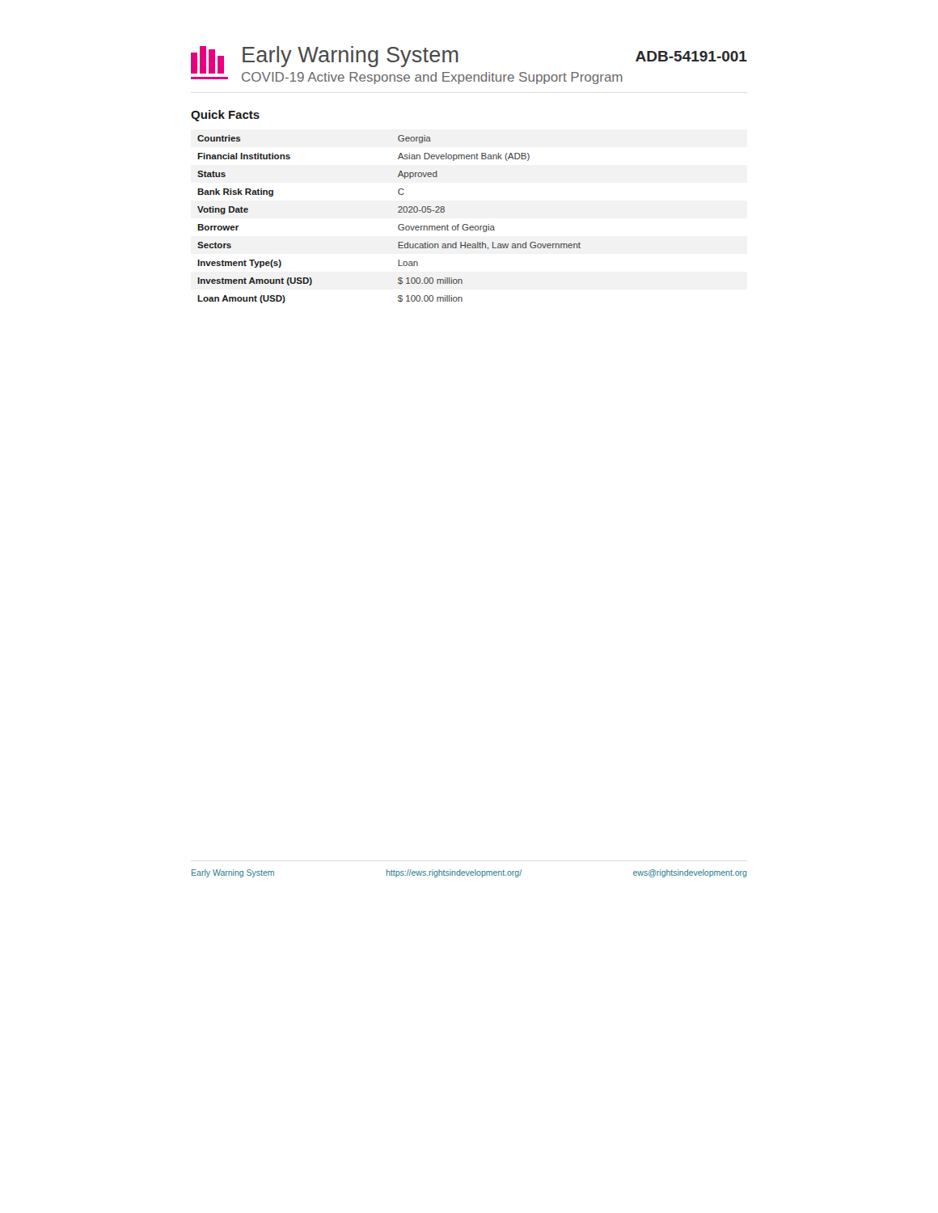Early Warning System
COVID-19 Active Response and Expenditure Support Program
ADB-54191-001
Quick Facts
| Countries | Georgia |
| Financial Institutions | Asian Development Bank (ADB) |
| Status | Approved |
| Bank Risk Rating | C |
| Voting Date | 2020-05-28 |
| Borrower | Government of Georgia |
| Sectors | Education and Health, Law and Government |
| Investment Type(s) | Loan |
| Investment Amount (USD) | $ 100.00 million |
| Loan Amount (USD) | $ 100.00 million |
Early Warning System https://ews.rightsindevelopment.org/ ews@rightsindevelopment.org